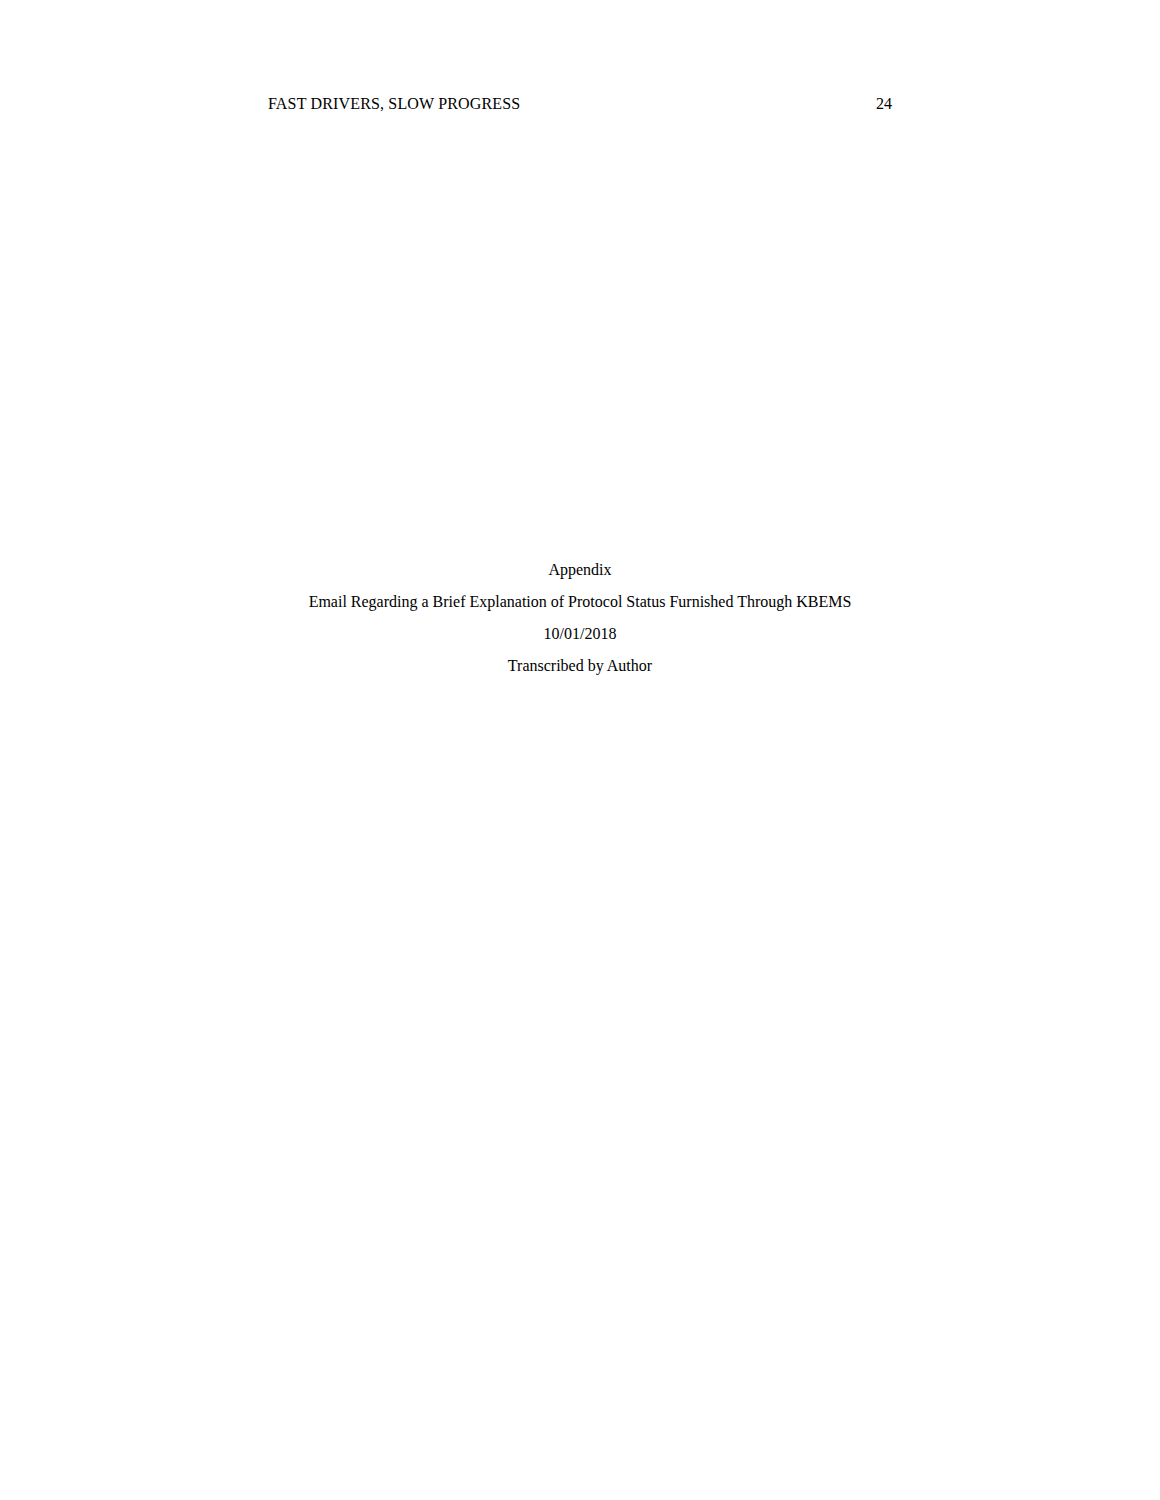Fast Drivers, Slow Progress 24
Appendix
Email Regarding a Brief Explanation of Protocol Status Furnished Through KBEMS
10/01/2018
Transcribed by Author